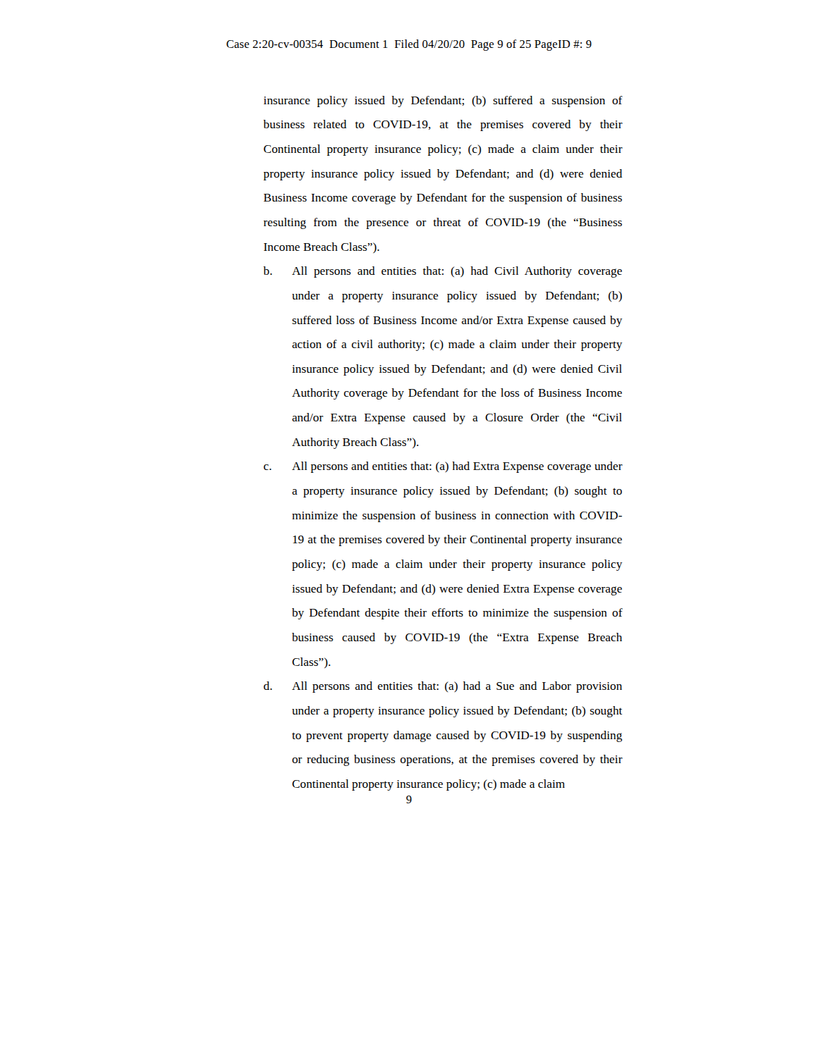Case 2:20-cv-00354 Document 1 Filed 04/20/20 Page 9 of 25 PageID #: 9
insurance policy issued by Defendant; (b) suffered a suspension of business related to COVID-19, at the premises covered by their Continental property insurance policy; (c) made a claim under their property insurance policy issued by Defendant; and (d) were denied Business Income coverage by Defendant for the suspension of business resulting from the presence or threat of COVID-19 (the “Business Income Breach Class”).
b. All persons and entities that: (a) had Civil Authority coverage under a property insurance policy issued by Defendant; (b) suffered loss of Business Income and/or Extra Expense caused by action of a civil authority; (c) made a claim under their property insurance policy issued by Defendant; and (d) were denied Civil Authority coverage by Defendant for the loss of Business Income and/or Extra Expense caused by a Closure Order (the “Civil Authority Breach Class”).
c. All persons and entities that: (a) had Extra Expense coverage under a property insurance policy issued by Defendant; (b) sought to minimize the suspension of business in connection with COVID-19 at the premises covered by their Continental property insurance policy; (c) made a claim under their property insurance policy issued by Defendant; and (d) were denied Extra Expense coverage by Defendant despite their efforts to minimize the suspension of business caused by COVID-19 (the “Extra Expense Breach Class”).
d. All persons and entities that: (a) had a Sue and Labor provision under a property insurance policy issued by Defendant; (b) sought to prevent property damage caused by COVID-19 by suspending or reducing business operations, at the premises covered by their Continental property insurance policy; (c) made a claim
9